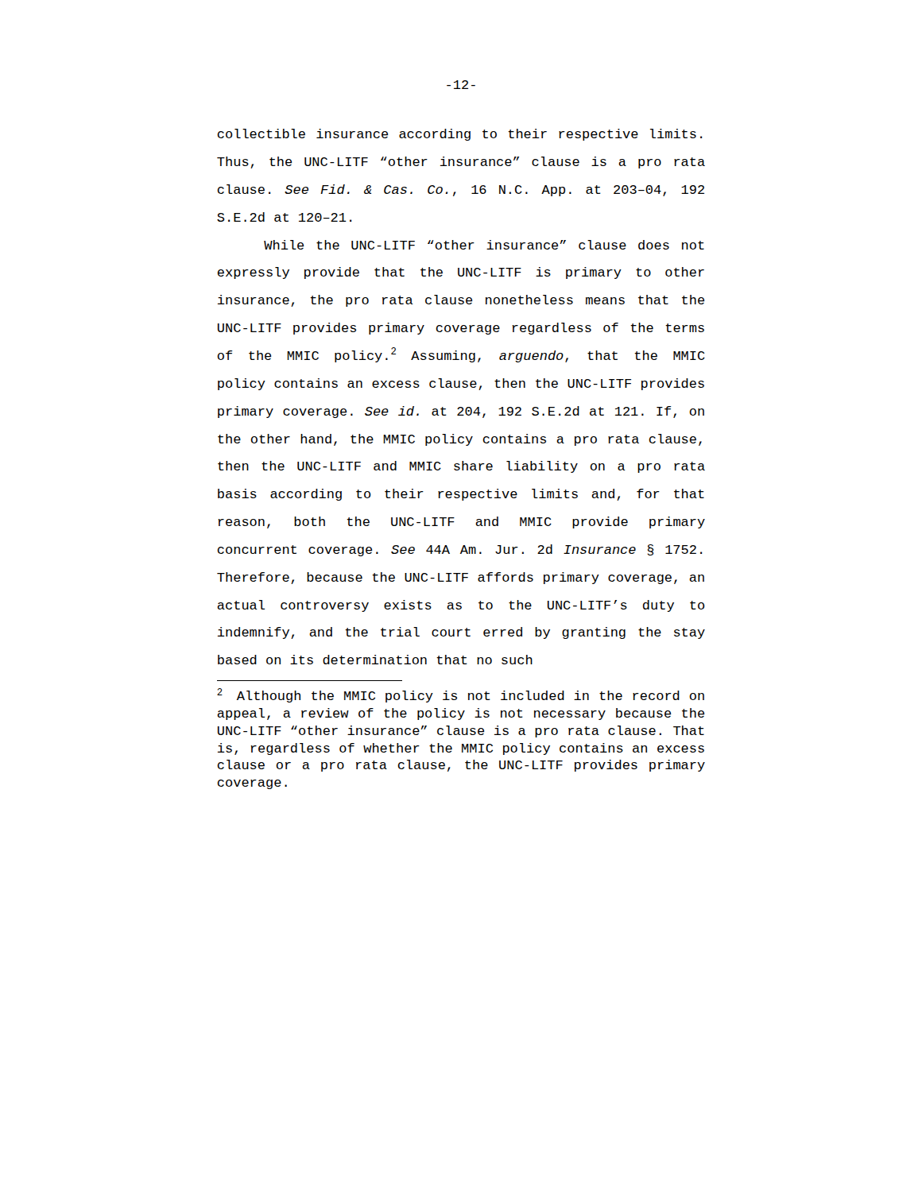-12-
collectible insurance according to their respective limits. Thus, the UNC-LITF “other insurance” clause is a pro rata clause. See Fid. & Cas. Co., 16 N.C. App. at 203–04, 192 S.E.2d at 120–21.
While the UNC-LITF “other insurance” clause does not expressly provide that the UNC-LITF is primary to other insurance, the pro rata clause nonetheless means that the UNC-LITF provides primary coverage regardless of the terms of the MMIC policy.2 Assuming, arguendo, that the MMIC policy contains an excess clause, then the UNC-LITF provides primary coverage. See id. at 204, 192 S.E.2d at 121. If, on the other hand, the MMIC policy contains a pro rata clause, then the UNC-LITF and MMIC share liability on a pro rata basis according to their respective limits and, for that reason, both the UNC-LITF and MMIC provide primary concurrent coverage. See 44A Am. Jur. 2d Insurance § 1752. Therefore, because the UNC-LITF affords primary coverage, an actual controversy exists as to the UNC-LITF’s duty to indemnify, and the trial court erred by granting the stay based on its determination that no such
2 Although the MMIC policy is not included in the record on appeal, a review of the policy is not necessary because the UNC-LITF “other insurance” clause is a pro rata clause. That is, regardless of whether the MMIC policy contains an excess clause or a pro rata clause, the UNC-LITF provides primary coverage.